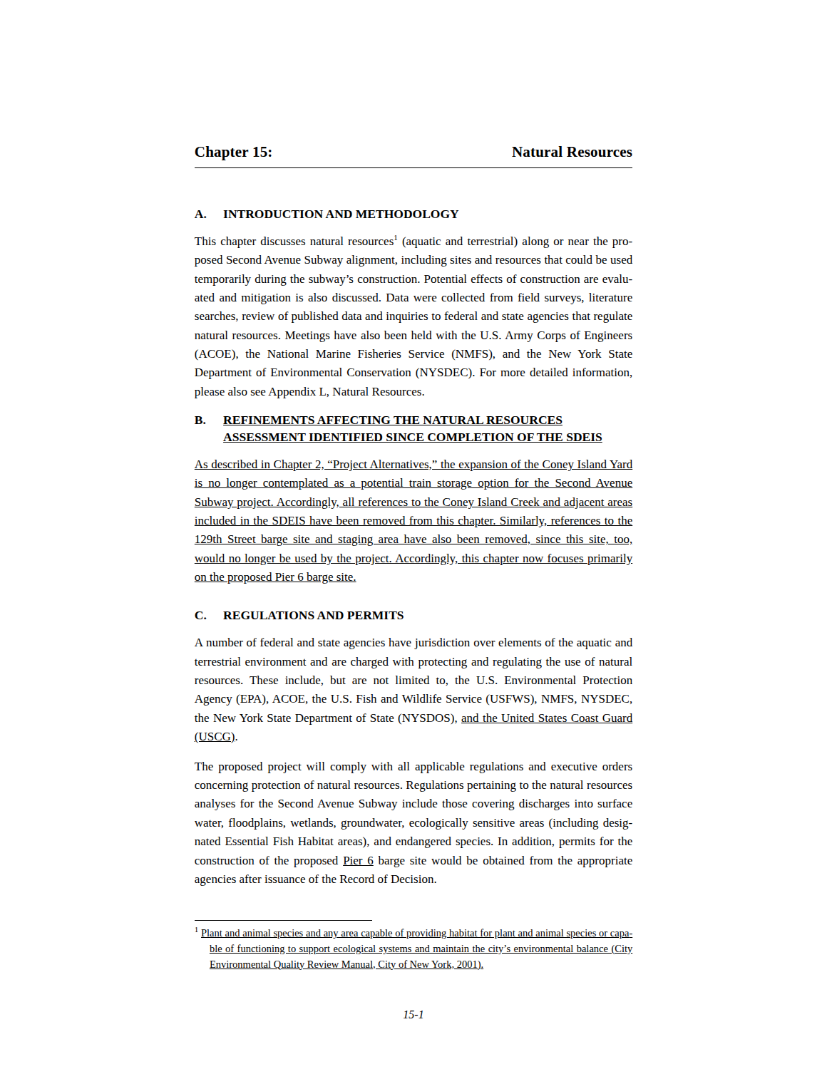Chapter 15: Natural Resources
A. INTRODUCTION AND METHODOLOGY
This chapter discusses natural resources1 (aquatic and terrestrial) along or near the proposed Second Avenue Subway alignment, including sites and resources that could be used temporarily during the subway’s construction. Potential effects of construction are evaluated and mitigation is also discussed. Data were collected from field surveys, literature searches, review of published data and inquiries to federal and state agencies that regulate natural resources. Meetings have also been held with the U.S. Army Corps of Engineers (ACOE), the National Marine Fisheries Service (NMFS), and the New York State Department of Environmental Conservation (NYSDEC). For more detailed information, please also see Appendix L, Natural Resources.
B. REFINEMENTS AFFECTING THE NATURAL RESOURCES ASSESSMENT IDENTIFIED SINCE COMPLETION OF THE SDEIS
As described in Chapter 2, “Project Alternatives,” the expansion of the Coney Island Yard is no longer contemplated as a potential train storage option for the Second Avenue Subway project. Accordingly, all references to the Coney Island Creek and adjacent areas included in the SDEIS have been removed from this chapter. Similarly, references to the 129th Street barge site and staging area have also been removed, since this site, too, would no longer be used by the project. Accordingly, this chapter now focuses primarily on the proposed Pier 6 barge site.
C. REGULATIONS AND PERMITS
A number of federal and state agencies have jurisdiction over elements of the aquatic and terrestrial environment and are charged with protecting and regulating the use of natural resources. These include, but are not limited to, the U.S. Environmental Protection Agency (EPA), ACOE, the U.S. Fish and Wildlife Service (USFWS), NMFS, NYSDEC, the New York State Department of State (NYSDOS), and the United States Coast Guard (USCG).
The proposed project will comply with all applicable regulations and executive orders concerning protection of natural resources. Regulations pertaining to the natural resources analyses for the Second Avenue Subway include those covering discharges into surface water, floodplains, wetlands, groundwater, ecologically sensitive areas (including designated Essential Fish Habitat areas), and endangered species. In addition, permits for the construction of the proposed Pier 6 barge site would be obtained from the appropriate agencies after issuance of the Record of Decision.
1 Plant and animal species and any area capable of providing habitat for plant and animal species or capable of functioning to support ecological systems and maintain the city’s environmental balance (City Environmental Quality Review Manual, City of New York, 2001).
15-1